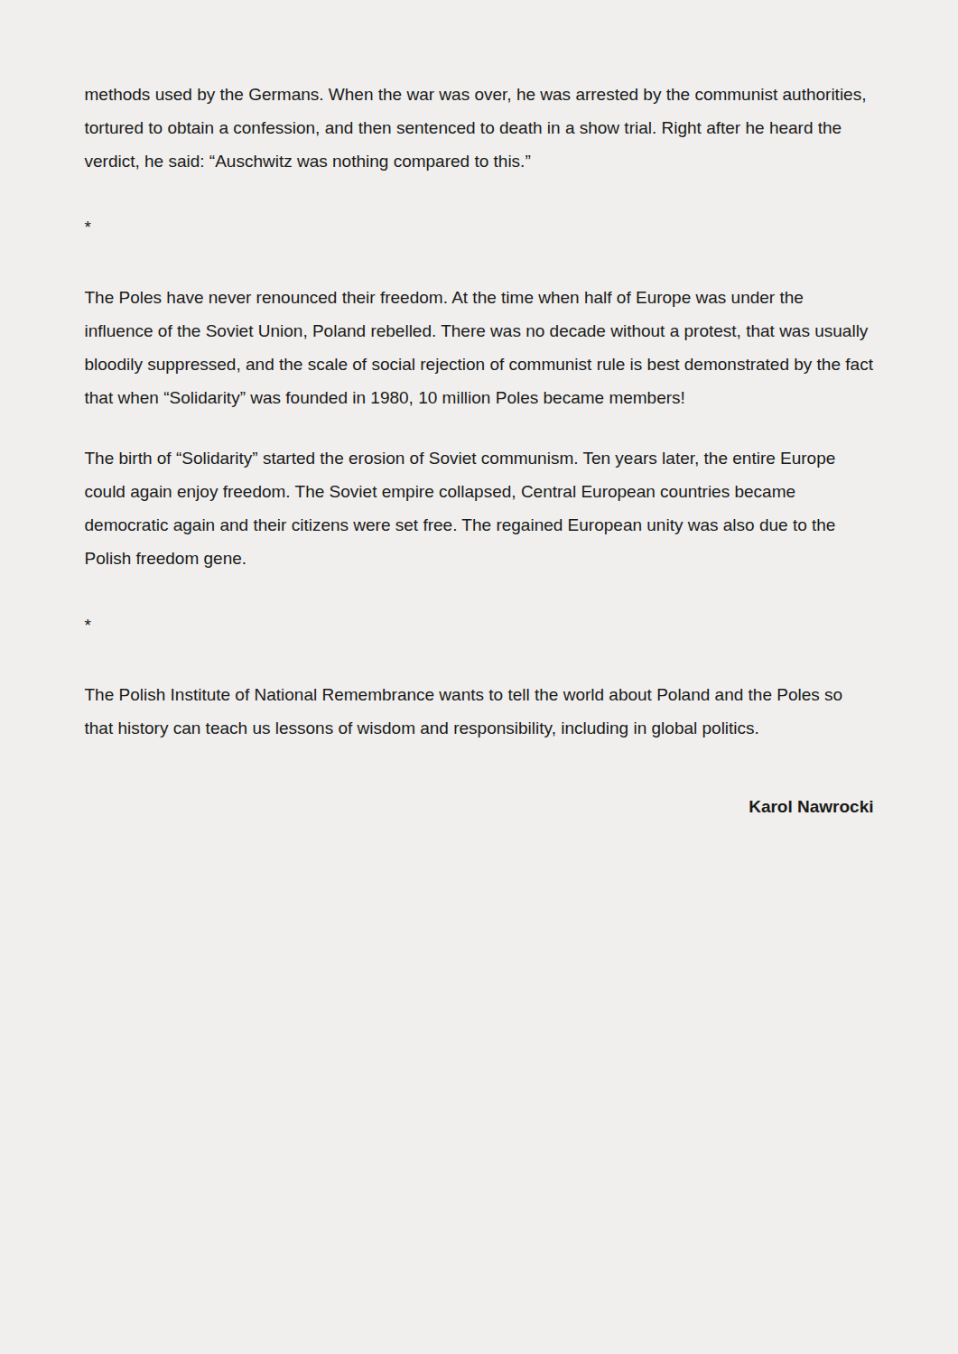methods used by the Germans. When the war was over, he was arrested by the communist authorities, tortured to obtain a confession, and then sentenced to death in a show trial. Right after he heard the verdict, he said: “Auschwitz was nothing compared to this.”
*
The Poles have never renounced their freedom. At the time when half of Europe was under the influence of the Soviet Union, Poland rebelled. There was no decade without a protest, that was usually bloodily suppressed, and the scale of social rejection of communist rule is best demonstrated by the fact that when “Solidarity” was founded in 1980, 10 million Poles became members!
The birth of “Solidarity” started the erosion of Soviet communism. Ten years later, the entire Europe could again enjoy freedom. The Soviet empire collapsed, Central European countries became democratic again and their citizens were set free. The regained European unity was also due to the Polish freedom gene.
*
The Polish Institute of National Remembrance wants to tell the world about Poland and the Poles so that history can teach us lessons of wisdom and responsibility, including in global politics.
Karol Nawrocki